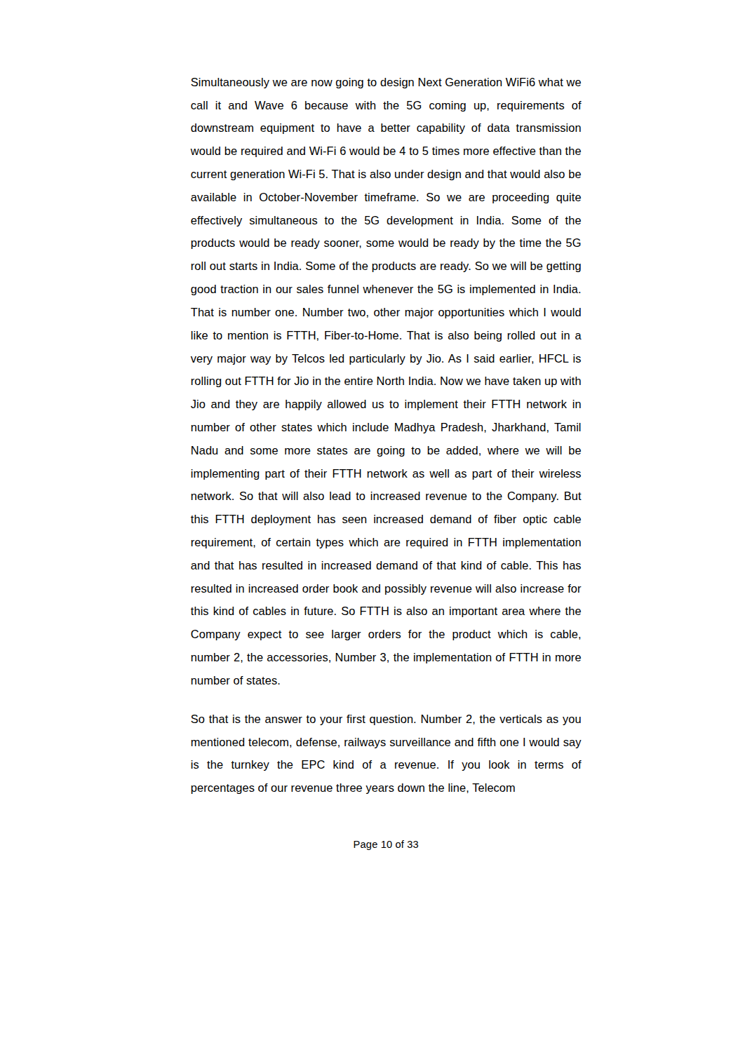Simultaneously we are now going to design Next Generation WiFi6 what we call it and Wave 6 because with the 5G coming up, requirements of downstream equipment to have a better capability of data transmission would be required and Wi-Fi 6 would be 4 to 5 times more effective than the current generation Wi-Fi 5. That is also under design and that would also be available in October-November timeframe. So we are proceeding quite effectively simultaneous to the 5G development in India. Some of the products would be ready sooner, some would be ready by the time the 5G roll out starts in India. Some of the products are ready. So we will be getting good traction in our sales funnel whenever the 5G is implemented in India. That is number one. Number two, other major opportunities which I would like to mention is FTTH, Fiber-to-Home. That is also being rolled out in a very major way by Telcos led particularly by Jio. As I said earlier, HFCL is rolling out FTTH for Jio in the entire North India. Now we have taken up with Jio and they are happily allowed us to implement their FTTH network in number of other states which include Madhya Pradesh, Jharkhand, Tamil Nadu and some more states are going to be added, where we will be implementing part of their FTTH network as well as part of their wireless network. So that will also lead to increased revenue to the Company. But this FTTH deployment has seen increased demand of fiber optic cable requirement, of certain types which are required in FTTH implementation and that has resulted in increased demand of that kind of cable. This has resulted in increased order book and possibly revenue will also increase for this kind of cables in future. So FTTH is also an important area where the Company expect to see larger orders for the product which is cable, number 2, the accessories, Number 3, the implementation of FTTH in more number of states.
So that is the answer to your first question. Number 2, the verticals as you mentioned telecom, defense, railways surveillance and fifth one I would say is the turnkey the EPC kind of a revenue. If you look in terms of percentages of our revenue three years down the line, Telecom
Page 10 of 33